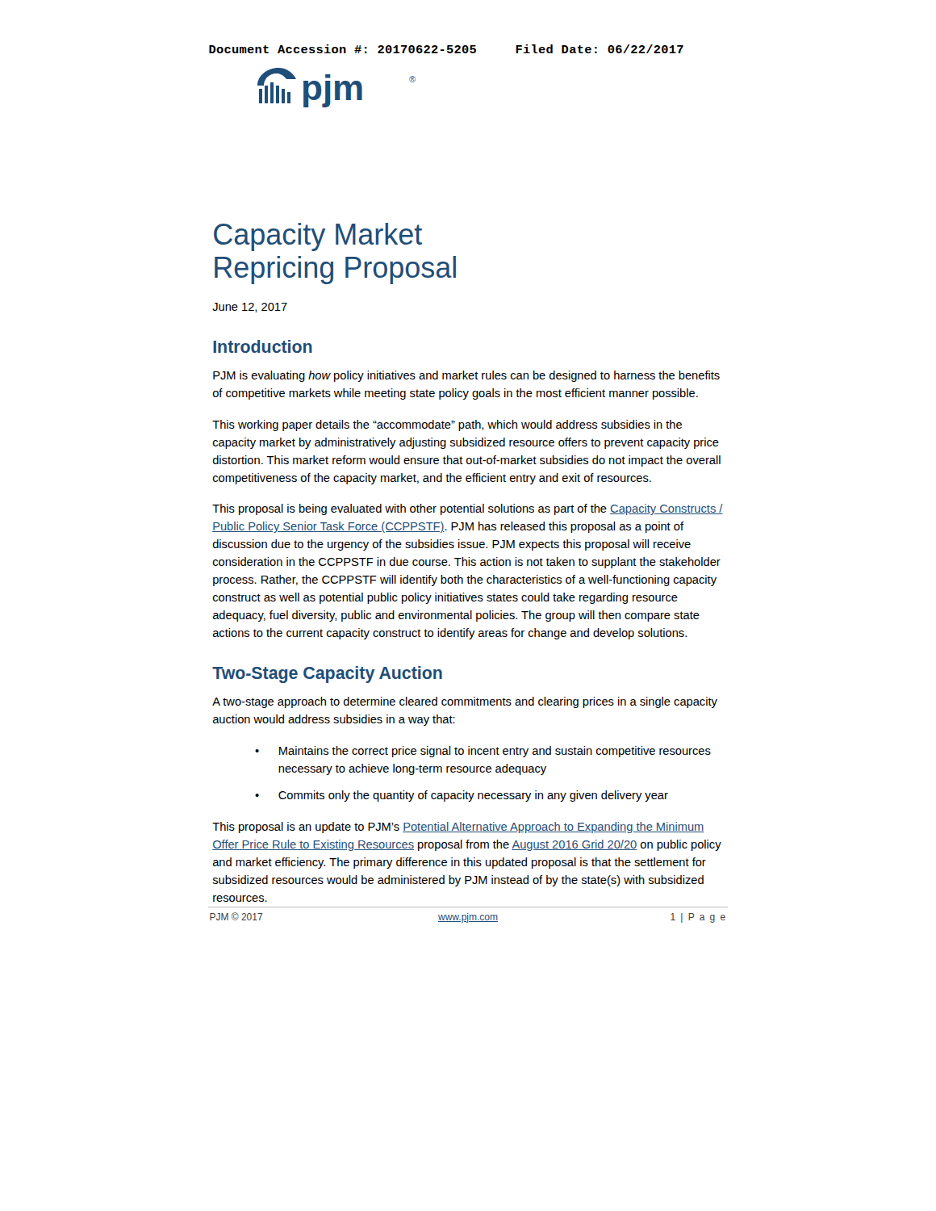Document Accession #: 20170622-5205 Filed Date: 06/22/2017
pjm ®
Capacity Market
Repricing Proposal
June 12, 2017
Introduction
PJM is evaluating how policy initiatives and market rules can be designed to harness the benefits of competitive markets while meeting state policy goals in the most efficient manner possible.
This working paper details the “accommodate” path, which would address subsidies in the capacity market by administratively adjusting subsidized resource offers to prevent capacity price distortion. This market reform would ensure that out-of-market subsidies do not impact the overall competitiveness of the capacity market, and the efficient entry and exit of resources.
This proposal is being evaluated with other potential solutions as part of the Capacity Constructs / Public Policy Senior Task Force (CCPPSTF). PJM has released this proposal as a point of discussion due to the urgency of the subsidies issue. PJM expects this proposal will receive consideration in the CCPPSTF in due course. This action is not taken to supplant the stakeholder process. Rather, the CCPPSTF will identify both the characteristics of a well-functioning capacity construct as well as potential public policy initiatives states could take regarding resource adequacy, fuel diversity, public and environmental policies. The group will then compare state actions to the current capacity construct to identify areas for change and develop solutions.
Two-Stage Capacity Auction
A two-stage approach to determine cleared commitments and clearing prices in a single capacity auction would address subsidies in a way that:
Maintains the correct price signal to incent entry and sustain competitive resources necessary to achieve long-term resource adequacy
Commits only the quantity of capacity necessary in any given delivery year
This proposal is an update to PJM’s Potential Alternative Approach to Expanding the Minimum Offer Price Rule to Existing Resources proposal from the August 2016 Grid 20/20 on public policy and market efficiency. The primary difference in this updated proposal is that the settlement for subsidized resources would be administered by PJM instead of by the state(s) with subsidized resources.
| PJM © 2017 | www.pjm.com | 1 / P a g e |